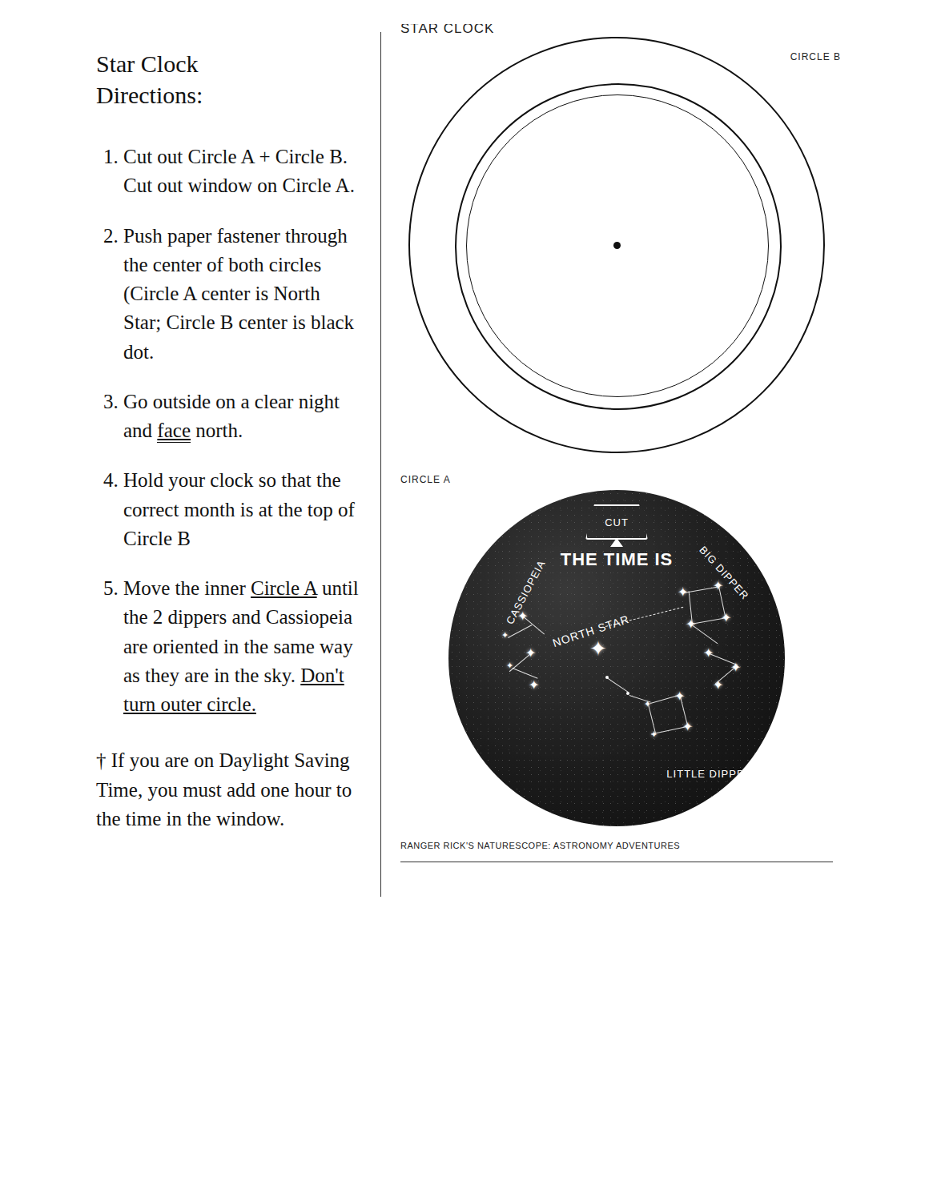Star Clock
Directions:
Cut out Circle A + Circle B. Cut out window on Circle A.
Push paper fastener through the center of both circles (Circle A center is North Star; Circle B center is black dot.
Go outside on a clear night and face north.
Hold your clock so that the correct month is at the top of Circle B
Move the inner Circle A until the 2 dippers and Cassiopeia are oriented in the same way as they are in the sky. Don't turn outer circle.
If you are on Daylight Saving Time, you must add one hour to the time in the window.
STAR CLOCK
CIRCLE B
CIRCLE A
CUT
THE TIME IS
CASSIOPEIA BIG DIPPER NORTH STAR LITTLE DIPPER ✦ ✦ ✦ ✦ ✦ ✦ ✦ ✦ ✦ ✦ ✦ ✦ ✦ ✦ ✦ ✦ ✦
RANGER RICK'S NATURESCOPE: ASTRONOMY ADVENTURES